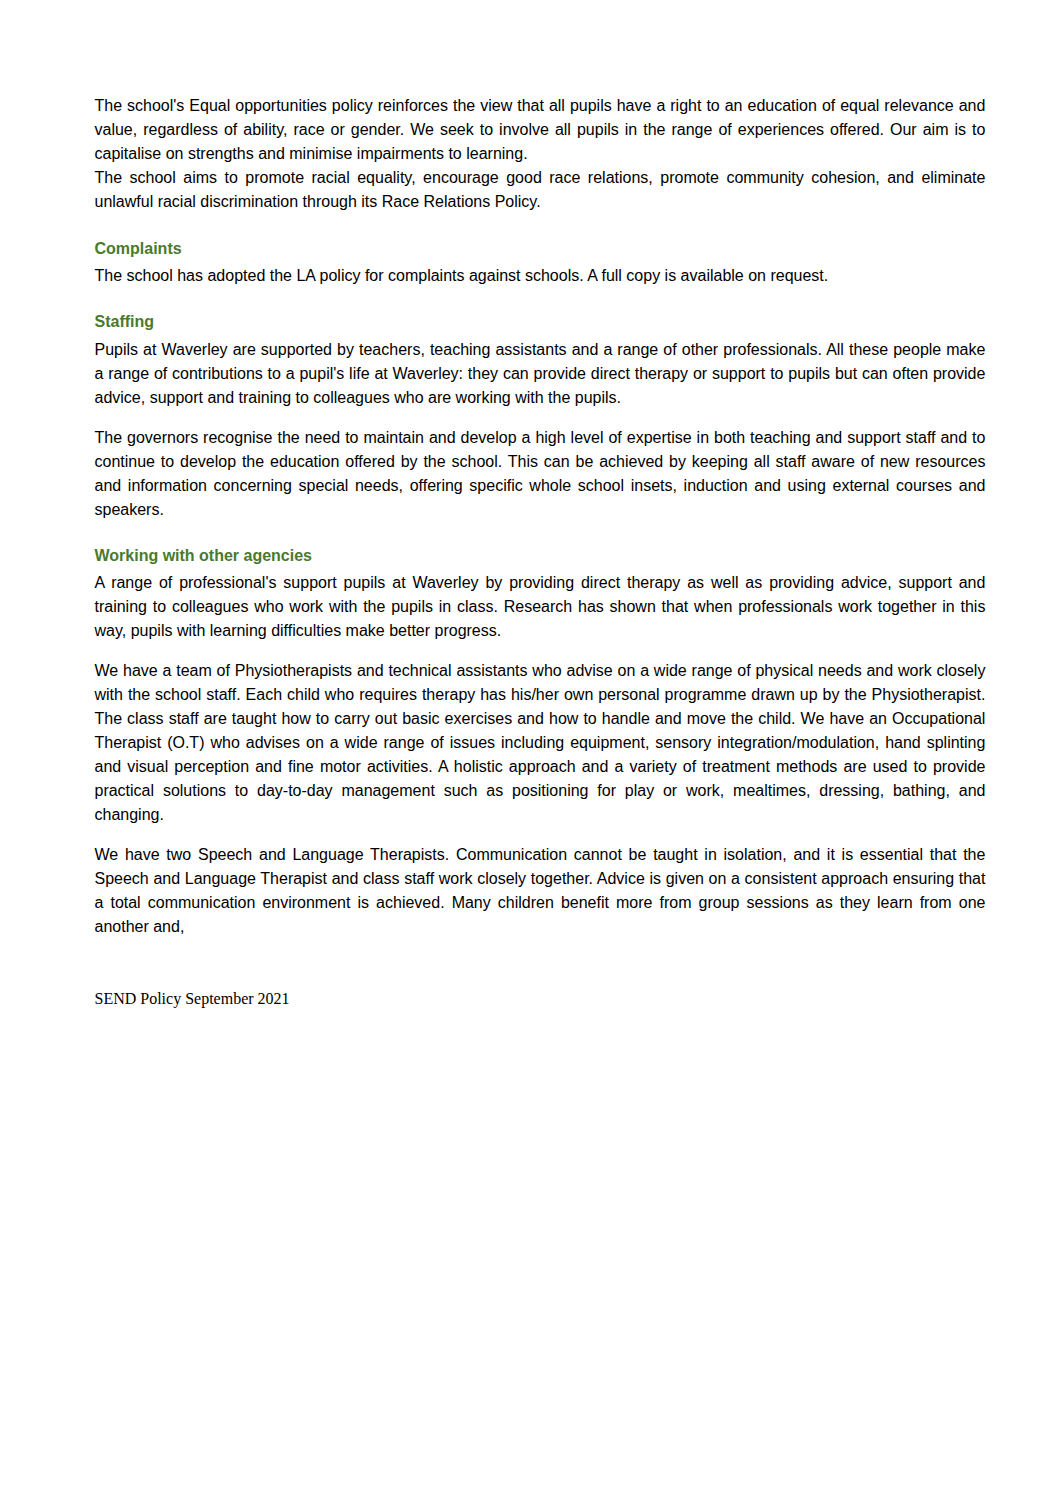The school's Equal opportunities policy reinforces the view that all pupils have a right to an education of equal relevance and value, regardless of ability, race or gender. We seek to involve all pupils in the range of experiences offered. Our aim is to capitalise on strengths and minimise impairments to learning.
The school aims to promote racial equality, encourage good race relations, promote community cohesion, and eliminate unlawful racial discrimination through its Race Relations Policy.
Complaints
The school has adopted the LA policy for complaints against schools. A full copy is available on request.
Staffing
Pupils at Waverley are supported by teachers, teaching assistants and a range of other professionals. All these people make a range of contributions to a pupil's life at Waverley: they can provide direct therapy or support to pupils but can often provide advice, support and training to colleagues who are working with the pupils.
The governors recognise the need to maintain and develop a high level of expertise in both teaching and support staff and to continue to develop the education offered by the school. This can be achieved by keeping all staff aware of new resources and information concerning special needs, offering specific whole school insets, induction and using external courses and speakers.
Working with other agencies
A range of professional's support pupils at Waverley by providing direct therapy as well as providing advice, support and training to colleagues who work with the pupils in class. Research has shown that when professionals work together in this way, pupils with learning difficulties make better progress.
We have a team of Physiotherapists and technical assistants who advise on a wide range of physical needs and work closely with the school staff. Each child who requires therapy has his/her own personal programme drawn up by the Physiotherapist. The class staff are taught how to carry out basic exercises and how to handle and move the child. We have an Occupational Therapist (O.T) who advises on a wide range of issues including equipment, sensory integration/modulation, hand splinting and visual perception and fine motor activities. A holistic approach and a variety of treatment methods are used to provide practical solutions to day-to-day management such as positioning for play or work, mealtimes, dressing, bathing, and changing.
We have two Speech and Language Therapists. Communication cannot be taught in isolation, and it is essential that the Speech and Language Therapist and class staff work closely together. Advice is given on a consistent approach ensuring that a total communication environment is achieved. Many children benefit more from group sessions as they learn from one another and,
SEND Policy September 2021